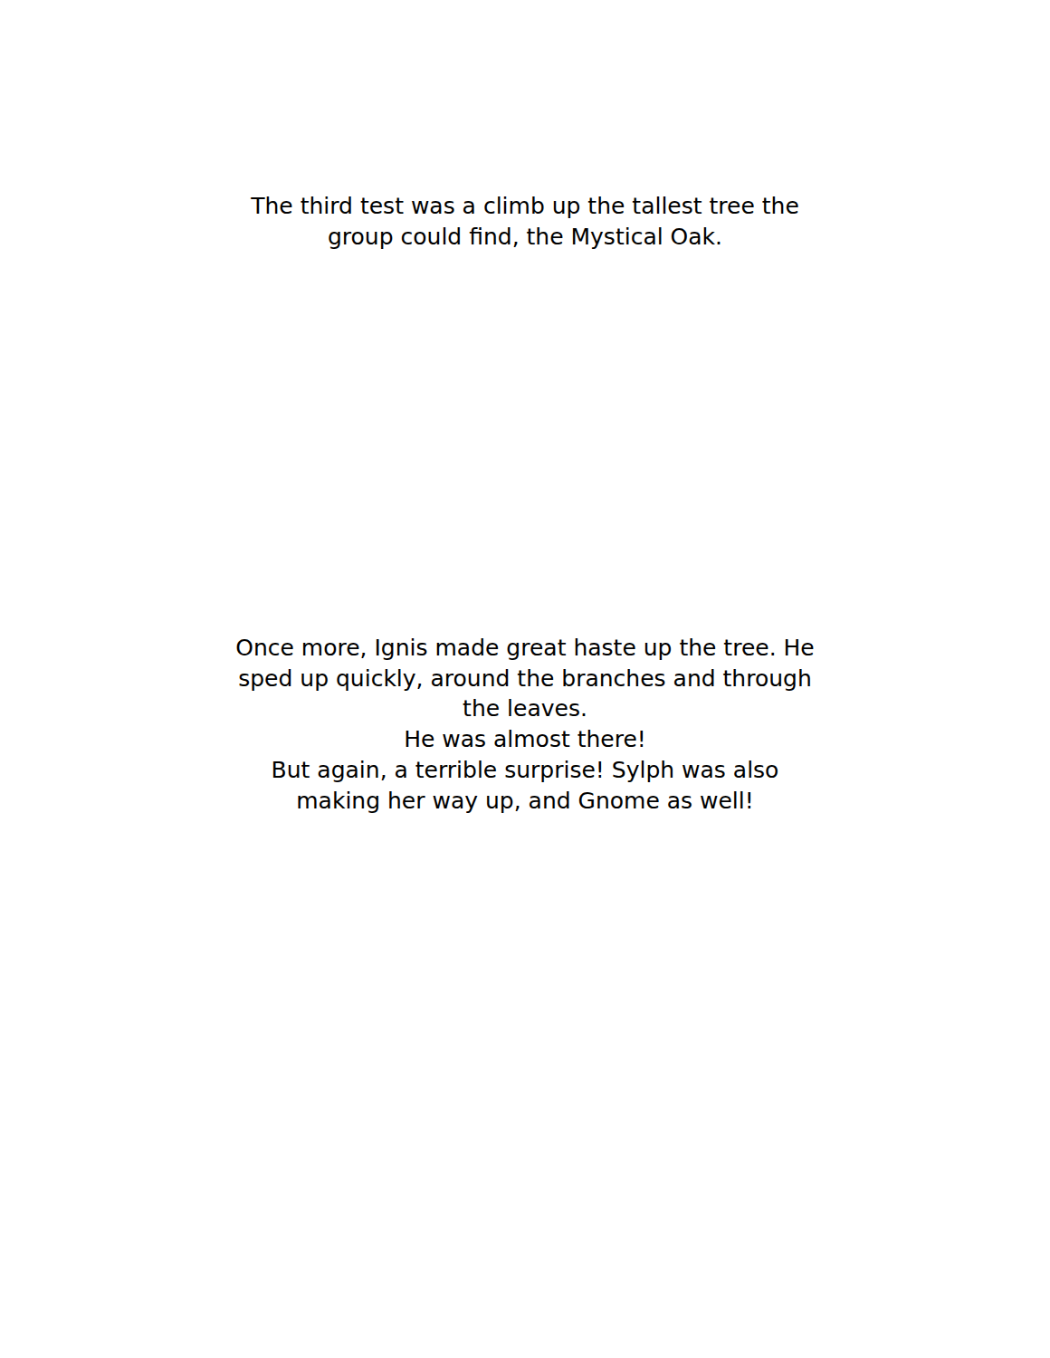The third test was a climb up the tallest tree the group could find, the Mystical Oak.
Once more, Ignis made great haste up the tree. He sped up quickly, around the branches and through the leaves.
He was almost there!
But again, a terrible surprise! Sylph was also making her way up, and Gnome as well!